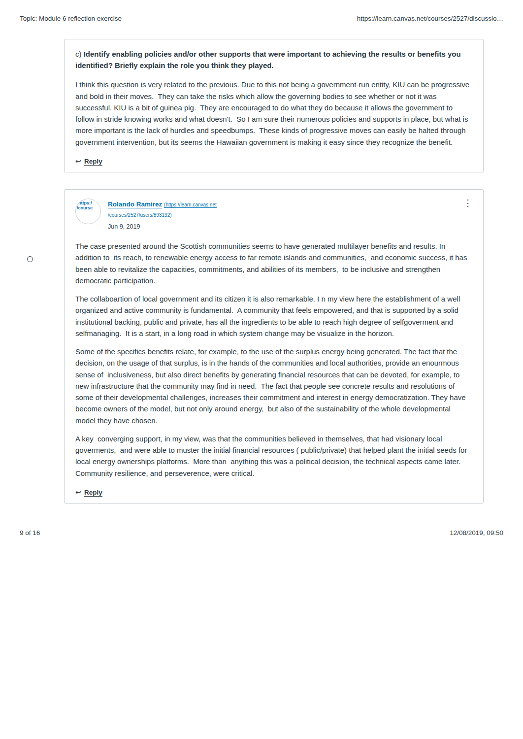Topic: Module 6 reflection exercise
https://learn.canvas.net/courses/2527/discussio…
c) Identify enabling policies and/or other supports that were important to achieving the results or benefits you identified? Briefly explain the role you think they played.
I think this question is very related to the previous. Due to this not being a government-run entity, KIU can be progressive and bold in their moves. They can take the risks which allow the governing bodies to see whether or not it was successful. KIU is a bit of guinea pig. They are encouraged to do what they do because it allows the government to follow in stride knowing works and what doesn't. So I am sure their numerous policies and supports in place, but what is more important is the lack of hurdles and speedbumps. These kinds of progressive moves can easily be halted through government intervention, but its seems the Hawaiian government is making it easy since they recognize the benefit.
↩Reply
(https:/
/course
Rolando Ramirez (https://learn.canvas.net
/courses/2527/users/893132)
Jun 9, 2019
⋮
The case presented around the Scottish communities seems to have generated multilayer benefits and results. In addition to its reach, to renewable energy access to far remote islands and communities, and economic success, it has been able to revitalize the capacities, commitments, and abilities of its members, to be inclusive and strengthen democratic participation.
The collaboartion of local government and its citizen it is also remarkable. I n my view here the establishment of a well organized and active community is fundamental. A community that feels empowered, and that is supported by a solid institutional backing, public and private, has all the ingredients to be able to reach high degree of selfgoverment and selfmanaging. It is a start, in a long road in which system change may be visualize in the horizon.
Some of the specifics benefits relate, for example, to the use of the surplus energy being generated. The fact that the decision, on the usage of that surplus, is in the hands of the communities and local authorities, provide an enourmous sense of inclusiveness, but also direct benefits by generating financial resources that can be devoted, for example, to new infrastructure that the community may find in need. The fact that people see concrete results and resolutions of some of their developmental challenges, increases their commitment and interest in energy democratization. They have become owners of the model, but not only around energy, but also of the sustainability of the whole developmental model they have chosen.
A key converging support, in my view, was that the communities believed in themselves, that had visionary local goverments, and were able to muster the initial financial resources ( public/private) that helped plant the initial seeds for local energy ownerships platforms. More than anything this was a political decision, the technical aspects came later. Community resilience, and perseverence, were critical.
↩Reply
9 of 16
12/08/2019, 09:50